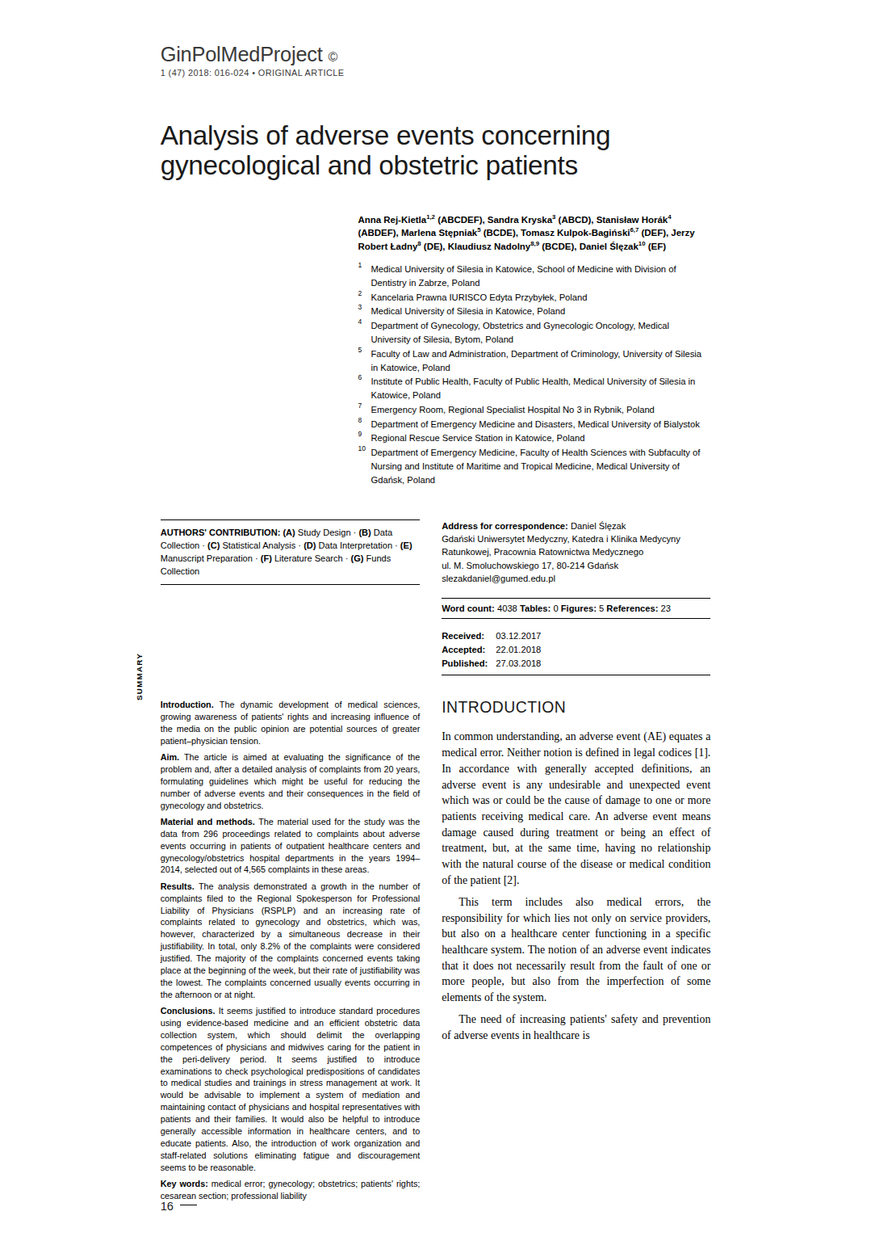GinPolMedProject ©
1 (47) 2018: 016-024 • ORIGINAL ARTICLE
Analysis of adverse events concerning gynecological and obstetric patients
Anna Rej-Kietla1,2 (ABCDEF), Sandra Kryska3 (ABCD), Stanisław Horák4 (ABDEF), Marlena Stępniak5 (BCDE), Tomasz Kulpok-Bagiński6,7 (DEF), Jerzy Robert Ładny8 (DE), Klaudiusz Nadolny8,9 (BCDE), Daniel Ślęzak10 (EF)
Medical University of Silesia in Katowice, School of Medicine with Division of Dentistry in Zabrze, Poland
Kancelaria Prawna IURISCO Edyta Przybyłek, Poland
Medical University of Silesia in Katowice, Poland
Department of Gynecology, Obstetrics and Gynecologic Oncology, Medical University of Silesia, Bytom, Poland
Faculty of Law and Administration, Department of Criminology, University of Silesia in Katowice, Poland
Institute of Public Health, Faculty of Public Health, Medical University of Silesia in Katowice, Poland
Emergency Room, Regional Specialist Hospital No 3 in Rybnik, Poland
Department of Emergency Medicine and Disasters, Medical University of Bialystok
Regional Rescue Service Station in Katowice, Poland
Department of Emergency Medicine, Faculty of Health Sciences with Subfaculty of Nursing and Institute of Maritime and Tropical Medicine, Medical University of Gdańsk, Poland
AUTHORS' CONTRIBUTION: (A) Study Design · (B) Data Collection · (C) Statistical Analysis · (D) Data Interpretation · (E) Manuscript Preparation · (F) Literature Search · (G) Funds Collection
Address for correspondence: Daniel Ślęzak
Gdański Uniwersytet Medyczny, Katedra i Klinika Medycyny Ratunkowej, Pracownia Ratownictwa Medycznego
ul. M. Smoluchowskiego 17, 80-214 Gdańsk
slezakdaniel@gumed.edu.pl
Word count: 4038 Tables: 0 Figures: 5 References: 23
| Received: | 03.12.2017 |
| Accepted: | 22.01.2018 |
| Published: | 27.03.2018 |
SUMMARY
Introduction. The dynamic development of medical sciences, growing awareness of patients' rights and increasing influence of the media on the public opinion are potential sources of greater patient–physician tension.
Aim. The article is aimed at evaluating the significance of the problem and, after a detailed analysis of complaints from 20 years, formulating guidelines which might be useful for reducing the number of adverse events and their consequences in the field of gynecology and obstetrics.
Material and methods. The material used for the study was the data from 296 proceedings related to complaints about adverse events occurring in patients of outpatient healthcare centers and gynecology/obstetrics hospital departments in the years 1994–2014, selected out of 4,565 complaints in these areas.
Results. The analysis demonstrated a growth in the number of complaints filed to the Regional Spokesperson for Professional Liability of Physicians (RSPLP) and an increasing rate of complaints related to gynecology and obstetrics, which was, however, characterized by a simultaneous decrease in their justifiability. In total, only 8.2% of the complaints were considered justified. The majority of the complaints concerned events taking place at the beginning of the week, but their rate of justifiability was the lowest. The complaints concerned usually events occurring in the afternoon or at night.
Conclusions. It seems justified to introduce standard procedures using evidence-based medicine and an efficient obstetric data collection system, which should delimit the overlapping competences of physicians and midwives caring for the patient in the peri-delivery period. It seems justified to introduce examinations to check psychological predispositions of candidates to medical studies and trainings in stress management at work. It would be advisable to implement a system of mediation and maintaining contact of physicians and hospital representatives with patients and their families. It would also be helpful to introduce generally accessible information in healthcare centers, and to educate patients. Also, the introduction of work organization and staff-related solutions eliminating fatigue and discouragement seems to be reasonable.
Key words: medical error; gynecology; obstetrics; patients' rights; cesarean section; professional liability
INTRODUCTION
In common understanding, an adverse event (AE) equates a medical error. Neither notion is defined in legal codices [1]. In accordance with generally accepted definitions, an adverse event is any undesirable and unexpected event which was or could be the cause of damage to one or more patients receiving medical care. An adverse event means damage caused during treatment or being an effect of treatment, but, at the same time, having no relationship with the natural course of the disease or medical condition of the patient [2].
This term includes also medical errors, the responsibility for which lies not only on service providers, but also on a healthcare center functioning in a specific healthcare system. The notion of an adverse event indicates that it does not necessarily result from the fault of one or more people, but also from the imperfection of some elements of the system.
The need of increasing patients' safety and prevention of adverse events in healthcare is
16